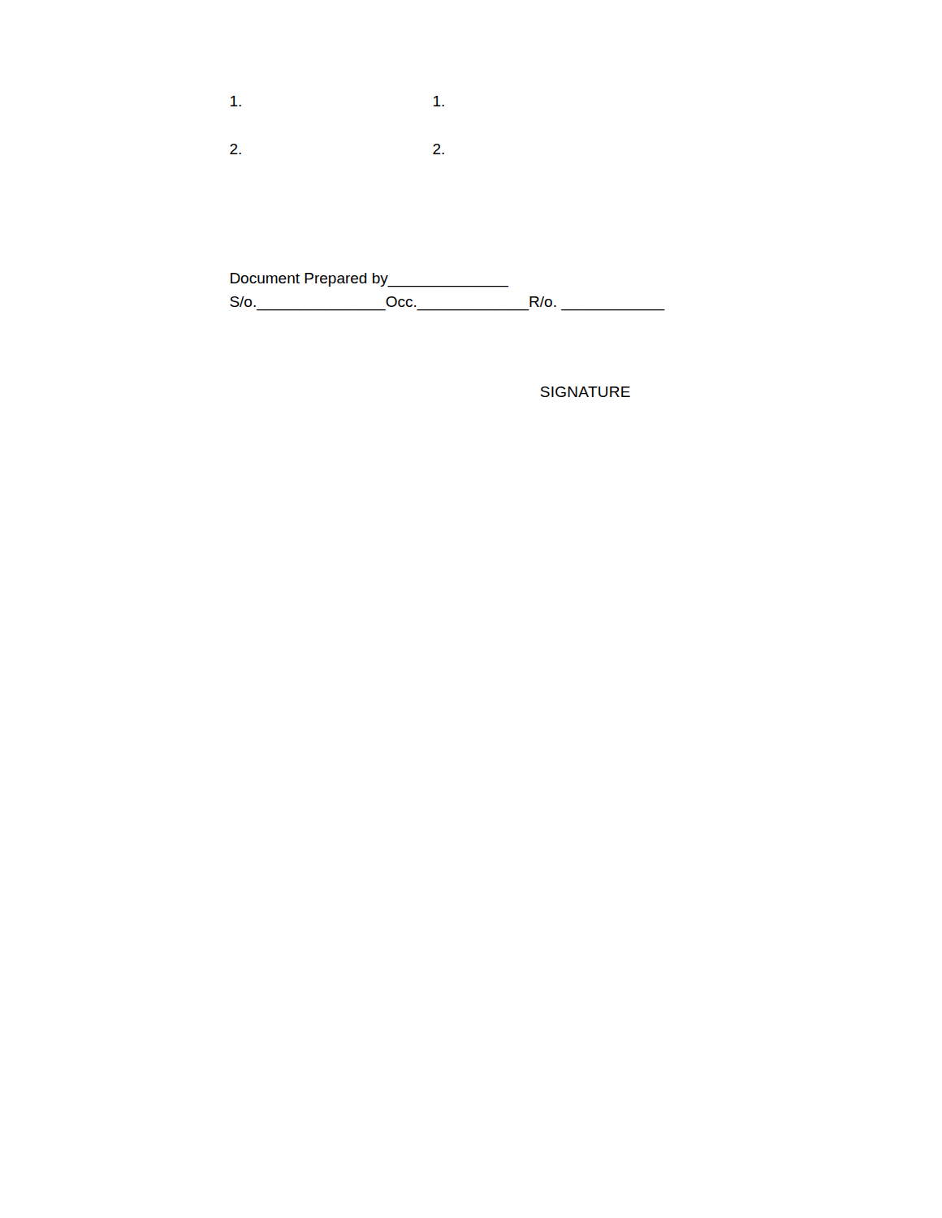| 1. | 1. |
| 2. | 2. |
Document Prepared by______________ S/o._______________Occ._____________R/o. ____________
SIGNATURE